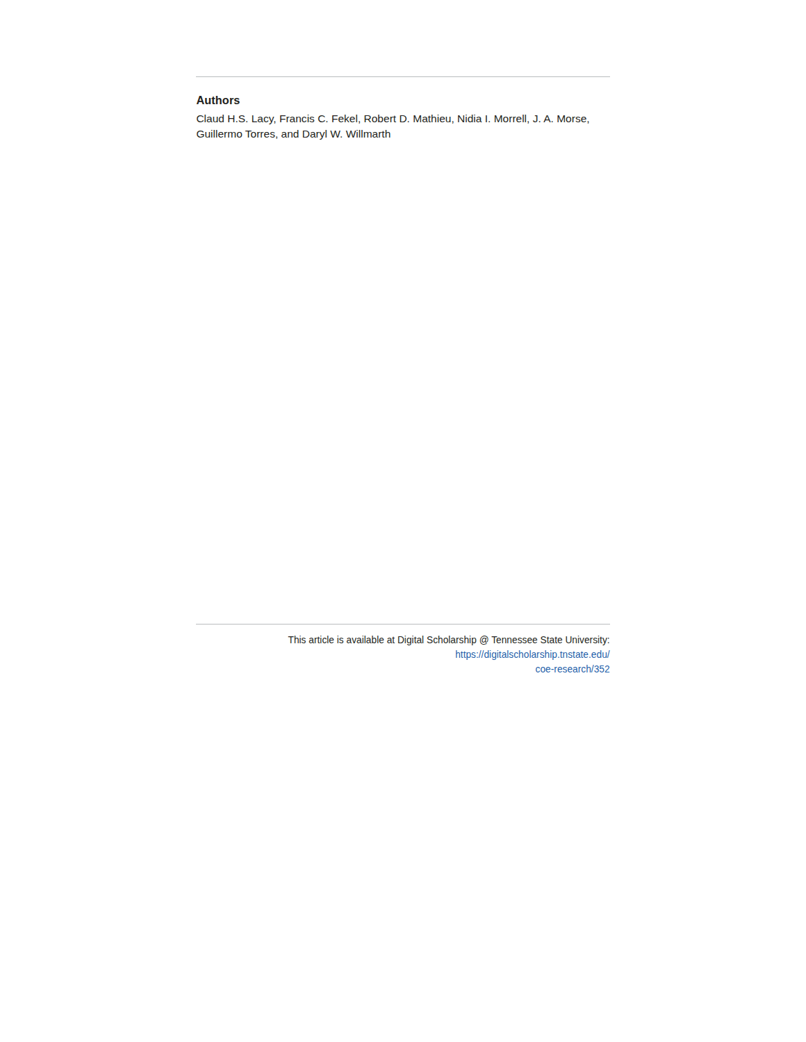Authors
Claud H.S. Lacy, Francis C. Fekel, Robert D. Mathieu, Nidia I. Morrell, J. A. Morse, Guillermo Torres, and Daryl W. Willmarth
This article is available at Digital Scholarship @ Tennessee State University: https://digitalscholarship.tnstate.edu/
coe-research/352